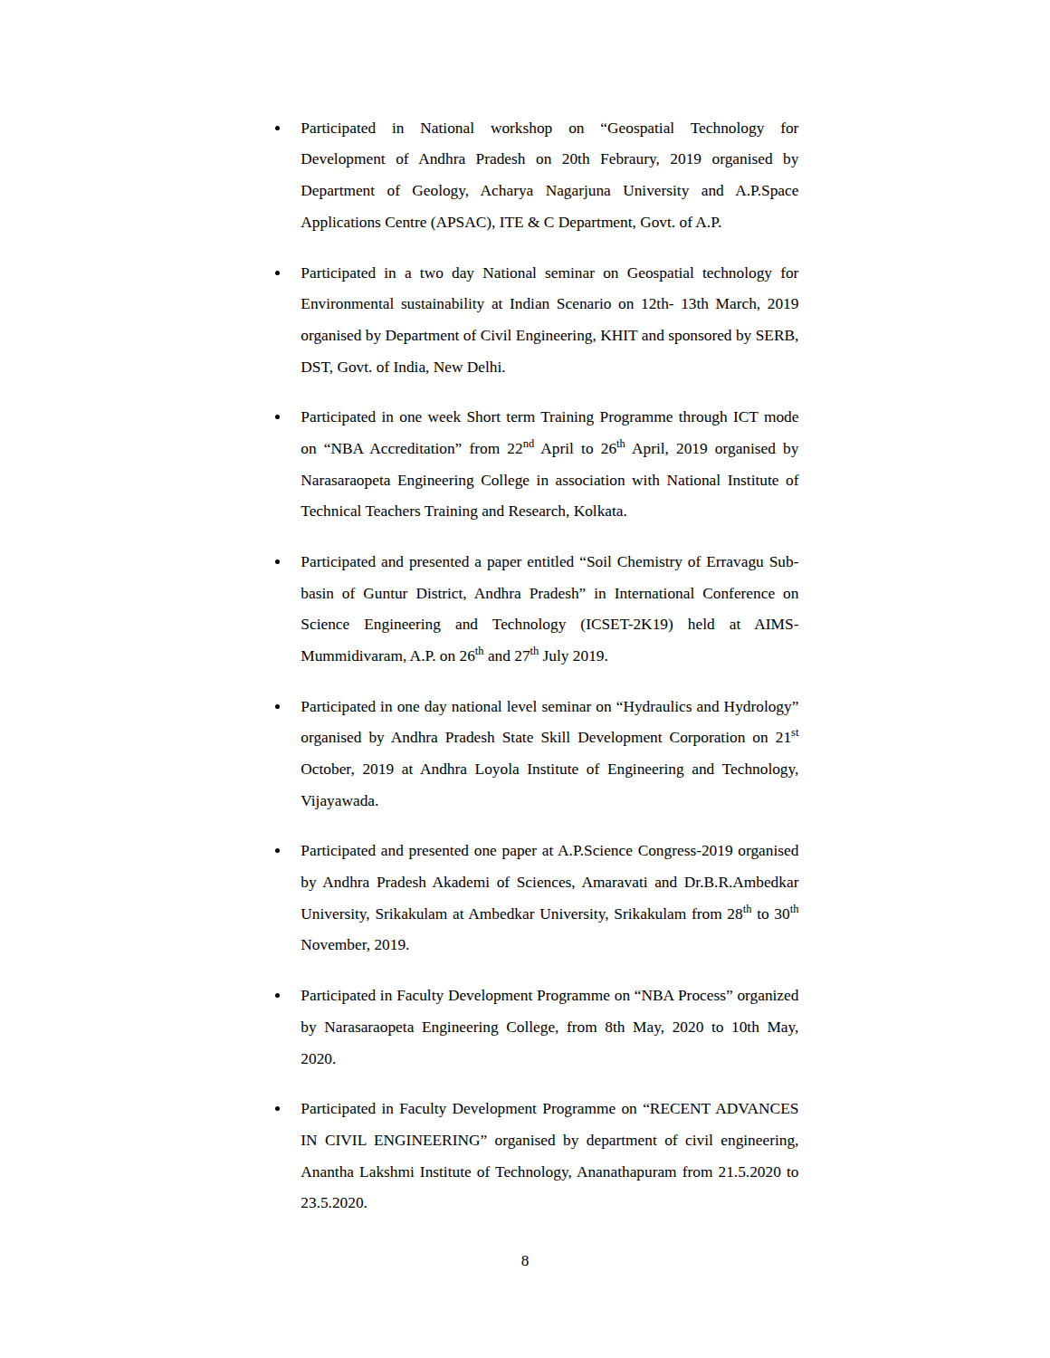Participated in National workshop on “Geospatial Technology for Development of Andhra Pradesh on 20th Febraury, 2019 organised by Department of Geology, Acharya Nagarjuna University and A.P.Space Applications Centre (APSAC), ITE & C Department, Govt. of A.P.
Participated in a two day National seminar on Geospatial technology for Environmental sustainability at Indian Scenario on 12th- 13th March, 2019 organised by Department of Civil Engineering, KHIT and sponsored by SERB, DST, Govt. of India, New Delhi.
Participated in one week Short term Training Programme through ICT mode on “NBA Accreditation” from 22nd April to 26th April, 2019 organised by Narasaraopeta Engineering College in association with National Institute of Technical Teachers Training and Research, Kolkata.
Participated and presented a paper entitled “Soil Chemistry of Erravagu Sub-basin of Guntur District, Andhra Pradesh” in International Conference on Science Engineering and Technology (ICSET-2K19) held at AIMS- Mummidivaram, A.P. on 26th and 27th July 2019.
Participated in one day national level seminar on “Hydraulics and Hydrology” organised by Andhra Pradesh State Skill Development Corporation on 21st October, 2019 at Andhra Loyola Institute of Engineering and Technology, Vijayawada.
Participated and presented one paper at A.P.Science Congress-2019 organised by Andhra Pradesh Akademi of Sciences, Amaravati and Dr.B.R.Ambedkar University, Srikakulam at Ambedkar University, Srikakulam from 28th to 30th November, 2019.
Participated in Faculty Development Programme on “NBA Process” organized by Narasaraopeta Engineering College, from 8th May, 2020 to 10th May, 2020.
Participated in Faculty Development Programme on “RECENT ADVANCES IN CIVIL ENGINEERING” organised by department of civil engineering, Anantha Lakshmi Institute of Technology, Ananathapuram from 21.5.2020 to 23.5.2020.
8